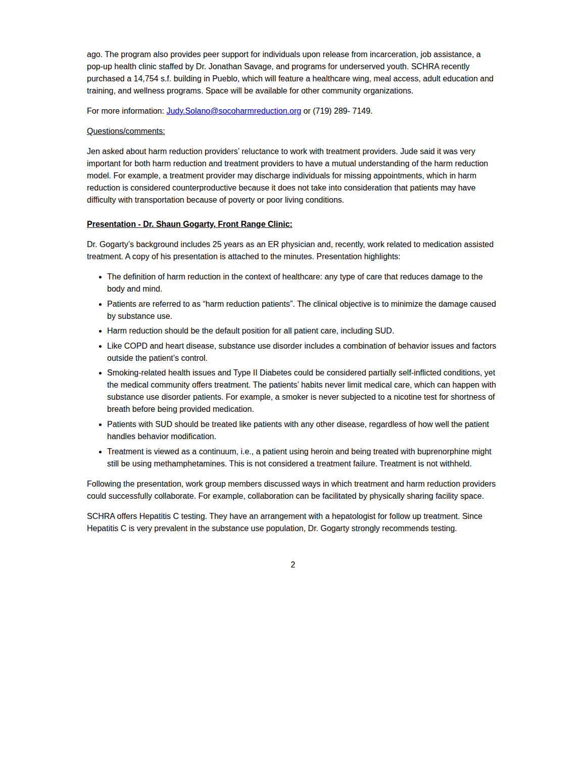ago. The program also provides peer support for individuals upon release from incarceration, job assistance, a pop-up health clinic staffed by Dr. Jonathan Savage, and programs for underserved youth. SCHRA recently purchased a 14,754 s.f. building in Pueblo, which will feature a healthcare wing, meal access, adult education and training, and wellness programs. Space will be available for other community organizations.
For more information: Judy.Solano@socoharmreduction.org or (719) 289- 7149.
Questions/comments:
Jen asked about harm reduction providers’ reluctance to work with treatment providers. Jude said it was very important for both harm reduction and treatment providers to have a mutual understanding of the harm reduction model. For example, a treatment provider may discharge individuals for missing appointments, which in harm reduction is considered counterproductive because it does not take into consideration that patients may have difficulty with transportation because of poverty or poor living conditions.
Presentation - Dr. Shaun Gogarty, Front Range Clinic:
Dr. Gogarty’s background includes 25 years as an ER physician and, recently, work related to medication assisted treatment. A copy of his presentation is attached to the minutes. Presentation highlights:
The definition of harm reduction in the context of healthcare: any type of care that reduces damage to the body and mind.
Patients are referred to as “harm reduction patients”. The clinical objective is to minimize the damage caused by substance use.
Harm reduction should be the default position for all patient care, including SUD.
Like COPD and heart disease, substance use disorder includes a combination of behavior issues and factors outside the patient’s control.
Smoking-related health issues and Type II Diabetes could be considered partially self-inflicted conditions, yet the medical community offers treatment. The patients’ habits never limit medical care, which can happen with substance use disorder patients. For example, a smoker is never subjected to a nicotine test for shortness of breath before being provided medication.
Patients with SUD should be treated like patients with any other disease, regardless of how well the patient handles behavior modification.
Treatment is viewed as a continuum, i.e., a patient using heroin and being treated with buprenorphine might still be using methamphetamines. This is not considered a treatment failure. Treatment is not withheld.
Following the presentation, work group members discussed ways in which treatment and harm reduction providers could successfully collaborate. For example, collaboration can be facilitated by physically sharing facility space.
SCHRA offers Hepatitis C testing. They have an arrangement with a hepatologist for follow up treatment. Since Hepatitis C is very prevalent in the substance use population, Dr. Gogarty strongly recommends testing.
2